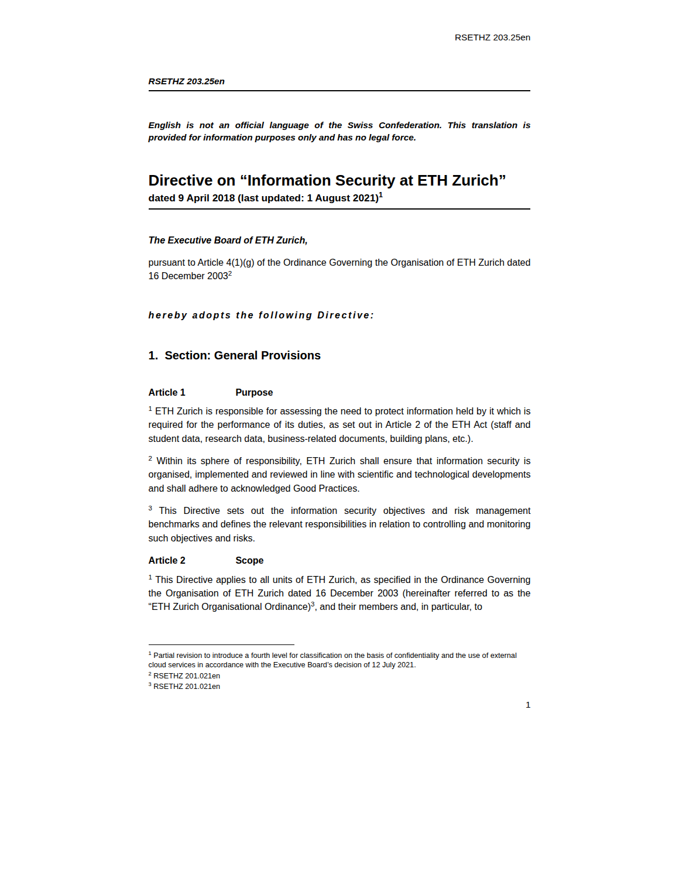RSETHZ 203.25en
RSETHZ 203.25en
English is not an official language of the Swiss Confederation. This translation is provided for information purposes only and has no legal force.
Directive on “Information Security at ETH Zurich”
dated 9 April 2018 (last updated: 1 August 2021)1
The Executive Board of ETH Zurich,
pursuant to Article 4(1)(g) of the Ordinance Governing the Organisation of ETH Zurich dated 16 December 20032
hereby adopts the following Directive:
1. Section: General Provisions
Article 1 Purpose
1 ETH Zurich is responsible for assessing the need to protect information held by it which is required for the performance of its duties, as set out in Article 2 of the ETH Act (staff and student data, research data, business-related documents, building plans, etc.).
2 Within its sphere of responsibility, ETH Zurich shall ensure that information security is organised, implemented and reviewed in line with scientific and technological developments and shall adhere to acknowledged Good Practices.
3 This Directive sets out the information security objectives and risk management benchmarks and defines the relevant responsibilities in relation to controlling and monitoring such objectives and risks.
Article 2 Scope
1 This Directive applies to all units of ETH Zurich, as specified in the Ordinance Governing the Organisation of ETH Zurich dated 16 December 2003 (hereinafter referred to as the “ETH Zurich Organisational Ordinance)3, and their members and, in particular, to
1 Partial revision to introduce a fourth level for classification on the basis of confidentiality and the use of external cloud services in accordance with the Executive Board’s decision of 12 July 2021.
2 RSETHZ 201.021en
3 RSETHZ 201.021en
1